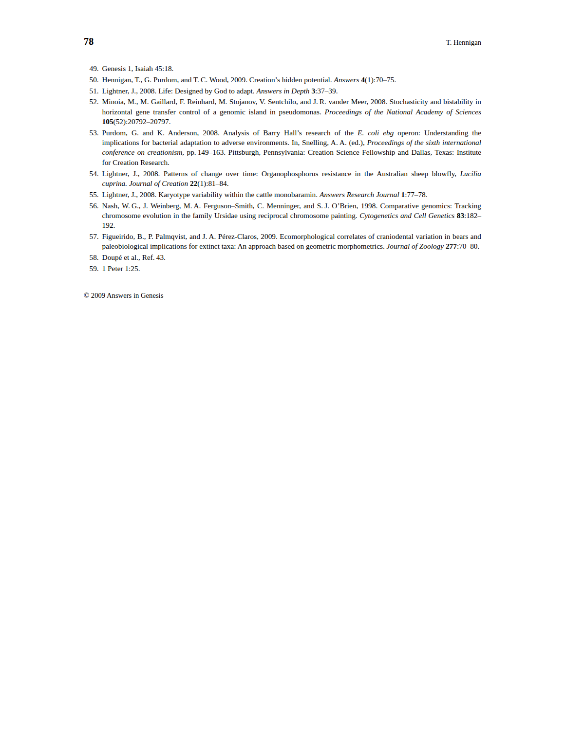78 T. Hennigan
49. Genesis 1, Isaiah 45:18.
50. Hennigan, T., G. Purdom, and T. C. Wood, 2009. Creation’s hidden potential. Answers 4(1):70–75.
51. Lightner, J., 2008. Life: Designed by God to adapt. Answers in Depth 3:37–39.
52. Minoia, M., M. Gaillard, F. Reinhard, M. Stojanov, V. Sentchilo, and J. R. vander Meer, 2008. Stochasticity and bistability in horizontal gene transfer control of a genomic island in pseudomonas. Proceedings of the National Academy of Sciences 105(52):20792–20797.
53. Purdom, G. and K. Anderson, 2008. Analysis of Barry Hall’s research of the E. coli ebg operon: Understanding the implications for bacterial adaptation to adverse environments. In, Snelling, A. A. (ed.), Proceedings of the sixth international conference on creationism, pp. 149–163. Pittsburgh, Pennsylvania: Creation Science Fellowship and Dallas, Texas: Institute for Creation Research.
54. Lightner, J., 2008. Patterns of change over time: Organophosphorus resistance in the Australian sheep blowfly, Lucilia cuprina. Journal of Creation 22(1):81–84.
55. Lightner, J., 2008. Karyotype variability within the cattle monobaramin. Answers Research Journal 1:77–78.
56. Nash, W. G., J. Weinberg, M. A. Ferguson–Smith, C. Menninger, and S. J. O’Brien, 1998. Comparative genomics: Tracking chromosome evolution in the family Ursidae using reciprocal chromosome painting. Cytogenetics and Cell Genetics 83:182–192.
57. Figueirido, B., P. Palmqvist, and J. A. Pérez-Claros, 2009. Ecomorphological correlates of craniodental variation in bears and paleobiological implications for extinct taxa: An approach based on geometric morphometrics. Journal of Zoology 277:70–80.
58. Doupé et al., Ref. 43.
59. 1 Peter 1:25.
© 2009 Answers in Genesis